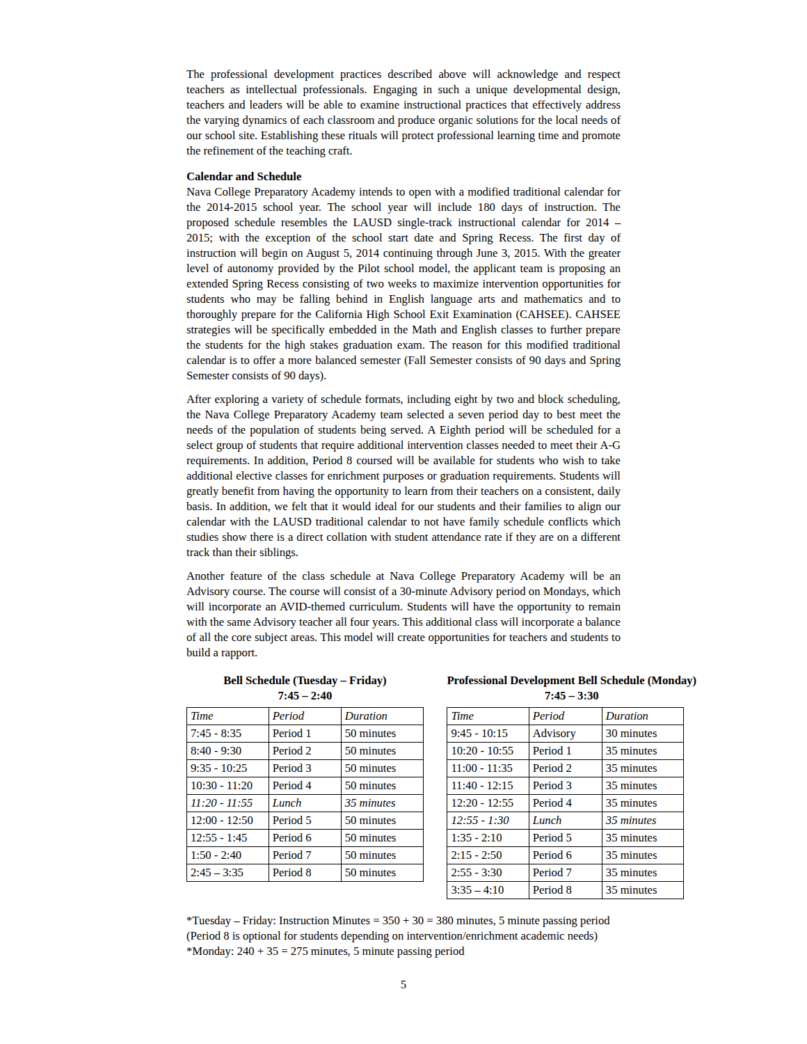The professional development practices described above will acknowledge and respect teachers as intellectual professionals. Engaging in such a unique developmental design, teachers and leaders will be able to examine instructional practices that effectively address the varying dynamics of each classroom and produce organic solutions for the local needs of our school site. Establishing these rituals will protect professional learning time and promote the refinement of the teaching craft.
Calendar and Schedule
Nava College Preparatory Academy intends to open with a modified traditional calendar for the 2014-2015 school year. The school year will include 180 days of instruction. The proposed schedule resembles the LAUSD single-track instructional calendar for 2014 – 2015; with the exception of the school start date and Spring Recess. The first day of instruction will begin on August 5, 2014 continuing through June 3, 2015. With the greater level of autonomy provided by the Pilot school model, the applicant team is proposing an extended Spring Recess consisting of two weeks to maximize intervention opportunities for students who may be falling behind in English language arts and mathematics and to thoroughly prepare for the California High School Exit Examination (CAHSEE). CAHSEE strategies will be specifically embedded in the Math and English classes to further prepare the students for the high stakes graduation exam. The reason for this modified traditional calendar is to offer a more balanced semester (Fall Semester consists of 90 days and Spring Semester consists of 90 days).
After exploring a variety of schedule formats, including eight by two and block scheduling, the Nava College Preparatory Academy team selected a seven period day to best meet the needs of the population of students being served. A Eighth period will be scheduled for a select group of students that require additional intervention classes needed to meet their A-G requirements. In addition, Period 8 coursed will be available for students who wish to take additional elective classes for enrichment purposes or graduation requirements. Students will greatly benefit from having the opportunity to learn from their teachers on a consistent, daily basis. In addition, we felt that it would ideal for our students and their families to align our calendar with the LAUSD traditional calendar to not have family schedule conflicts which studies show there is a direct collation with student attendance rate if they are on a different track than their siblings.
Another feature of the class schedule at Nava College Preparatory Academy will be an Advisory course. The course will consist of a 30-minute Advisory period on Mondays, which will incorporate an AVID-themed curriculum. Students will have the opportunity to remain with the same Advisory teacher all four years. This additional class will incorporate a balance of all the core subject areas. This model will create opportunities for teachers and students to build a rapport.
Bell Schedule (Tuesday – Friday)
7:45 – 2:40
| Time | Period | Duration |
| 7:45 - 8:35 | Period 1 | 50 minutes |
| 8:40 - 9:30 | Period 2 | 50 minutes |
| 9:35 - 10:25 | Period 3 | 50 minutes |
| 10:30 - 11:20 | Period 4 | 50 minutes |
| 11:20 - 11:55 | Lunch | 35 minutes |
| 12:00 - 12:50 | Period 5 | 50 minutes |
| 12:55 - 1:45 | Period 6 | 50 minutes |
| 1:50 - 2:40 | Period 7 | 50 minutes |
| 2:45 – 3:35 | Period 8 | 50 minutes |
Professional Development Bell Schedule (Monday)
7:45 – 3:30
| Time | Period | Duration |
| 9:45 - 10:15 | Advisory | 30 minutes |
| 10:20 - 10:55 | Period 1 | 35 minutes |
| 11:00 - 11:35 | Period 2 | 35 minutes |
| 11:40 - 12:15 | Period 3 | 35 minutes |
| 12:20 - 12:55 | Period 4 | 35 minutes |
| 12:55 - 1:30 | Lunch | 35 minutes |
| 1:35 - 2:10 | Period 5 | 35 minutes |
| 2:15 - 2:50 | Period 6 | 35 minutes |
| 2:55 - 3:30 | Period 7 | 35 minutes |
| 3:35 – 4:10 | Period 8 | 35 minutes |
*Tuesday – Friday: Instruction Minutes = 350 + 30 = 380 minutes, 5 minute passing period (Period 8 is optional for students depending on intervention/enrichment academic needs)
*Monday: 240 + 35 = 275 minutes, 5 minute passing period
5